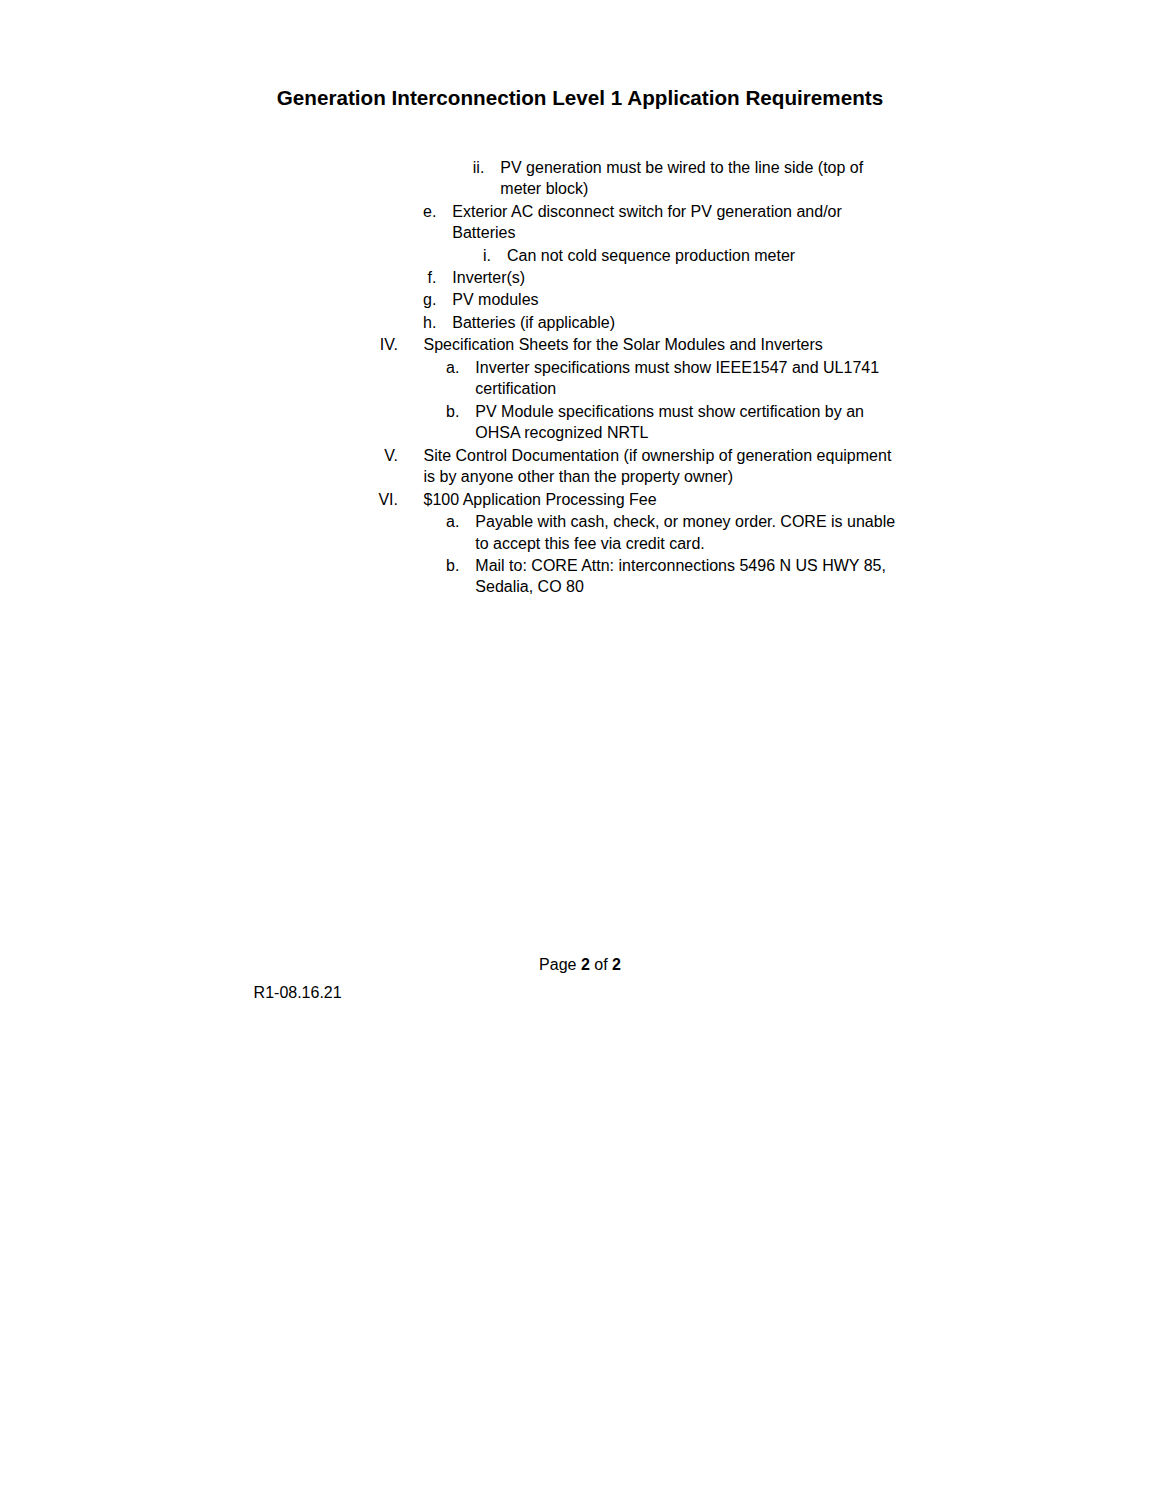Generation Interconnection Level 1 Application Requirements
PV generation must be wired to the line side (top of meter block)
Exterior AC disconnect switch for PV generation and/or Batteries
Can not cold sequence production meter
Inverter(s)
PV modules
Batteries (if applicable)
Specification Sheets for the Solar Modules and Inverters
Inverter specifications must show IEEE1547 and UL1741 certification
PV Module specifications must show certification by an OHSA recognized NRTL
Site Control Documentation (if ownership of generation equipment is by anyone other than the property owner)
$100 Application Processing Fee
Payable with cash, check, or money order. CORE is unable to accept this fee via credit card.
Mail to: CORE Attn: interconnections 5496 N US HWY 85, Sedalia, CO 80
Page 2 of 2
R1-08.16.21